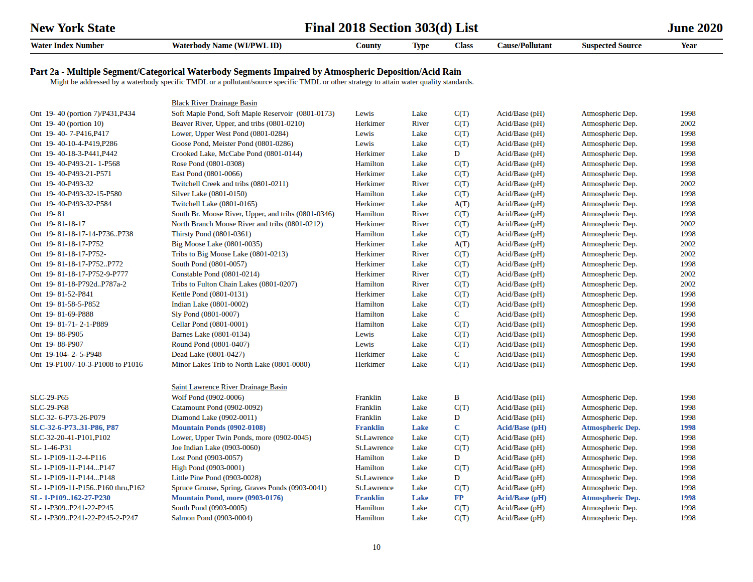New York State
Final 2018 Section 303(d) List
June 2020
| Water Index Number | Waterbody Name (WI/PWL ID) | County | Type | Class | Cause/Pollutant | Suspected Source | Year |
| --- | --- | --- | --- | --- | --- | --- | --- |
Part 2a - Multiple Segment/Categorical Waterbody Segments Impaired by Atmospheric Deposition/Acid Rain
Might be addressed by a waterbody specific TMDL or a pollutant/source specific TMDL or other strategy to attain water quality standards.
| | Black River Drainage Basin | | | | | | |
| Ont 19- 40 (portion 7)/P431,P434 | Soft Maple Pond, Soft Maple Reservoir (0801-0173) | Lewis | Lake | C(T) | Acid/Base (pH) | Atmospheric Dep. | 1998 |
| Ont 19- 40 (portion 10) | Beaver River, Upper, and tribs (0801-0210) | Herkimer | River | C(T) | Acid/Base (pH) | Atmospheric Dep. | 2002 |
| Ont 19- 40- 7-P416,P417 | Lower, Upper West Pond (0801-0284) | Lewis | Lake | C(T) | Acid/Base (pH) | Atmospheric Dep. | 1998 |
| Ont 19- 40-10-4-P419,P286 | Goose Pond, Meister Pond (0801-0286) | Lewis | Lake | C(T) | Acid/Base (pH) | Atmospheric Dep. | 1998 |
| Ont 19- 40-18-3-P441,P442 | Crooked Lake, McCabe Pond (0801-0144) | Herkimer | Lake | D | Acid/Base (pH) | Atmospheric Dep. | 1998 |
| Ont 19- 40-P493-21- 1-P568 | Rose Pond (0801-0308) | Hamilton | Lake | C(T) | Acid/Base (pH) | Atmospheric Dep. | 1998 |
| Ont 19- 40-P493-21-P571 | East Pond (0801-0066) | Herkimer | Lake | C(T) | Acid/Base (pH) | Atmospheric Dep. | 1998 |
| Ont 19- 40-P493-32 | Twitchell Creek and tribs (0801-0211) | Herkimer | River | C(T) | Acid/Base (pH) | Atmospheric Dep. | 2002 |
| Ont 19- 40-P493-32-15-P580 | Silver Lake (0801-0150) | Hamilton | Lake | C(T) | Acid/Base (pH) | Atmospheric Dep. | 1998 |
| Ont 19- 40-P493-32-P584 | Twitchell Lake (0801-0165) | Herkimer | Lake | A(T) | Acid/Base (pH) | Atmospheric Dep. | 1998 |
| Ont 19- 81 | South Br. Moose River, Upper, and tribs (0801-0346) | Hamilton | River | C(T) | Acid/Base (pH) | Atmospheric Dep. | 1998 |
| Ont 19- 81-18-17 | North Branch Moose River and tribs (0801-0212) | Herkimer | River | C(T) | Acid/Base (pH) | Atmospheric Dep. | 2002 |
| Ont 19- 81-18-17-14-P736..P738 | Thirsty Pond (0801-0361) | Hamilton | Lake | C(T) | Acid/Base (pH) | Atmospheric Dep. | 1998 |
| Ont 19- 81-18-17-P752 | Big Moose Lake (0801-0035) | Herkimer | Lake | A(T) | Acid/Base (pH) | Atmospheric Dep. | 2002 |
| Ont 19- 81-18-17-P752- | Tribs to Big Moose Lake (0801-0213) | Herkimer | River | C(T) | Acid/Base (pH) | Atmospheric Dep. | 2002 |
| Ont 19- 81-18-17-P752..P772 | South Pond (0801-0057) | Herkimer | Lake | C(T) | Acid/Base (pH) | Atmospheric Dep. | 1998 |
| Ont 19- 81-18-17-P752-9-P777 | Constable Pond (0801-0214) | Herkimer | River | C(T) | Acid/Base (pH) | Atmospheric Dep. | 2002 |
| Ont 19- 81-18-P792d..P787a-2 | Tribs to Fulton Chain Lakes (0801-0207) | Hamilton | River | C(T) | Acid/Base (pH) | Atmospheric Dep. | 2002 |
| Ont 19- 81-52-P841 | Kettle Pond (0801-0131) | Herkimer | Lake | C(T) | Acid/Base (pH) | Atmospheric Dep. | 1998 |
| Ont 19- 81-58-5-P852 | Indian Lake (0801-0002) | Hamilton | Lake | C(T) | Acid/Base (pH) | Atmospheric Dep. | 1998 |
| Ont 19- 81-69-P888 | Sly Pond (0801-0007) | Hamilton | Lake | C | Acid/Base (pH) | Atmospheric Dep. | 1998 |
| Ont 19- 81-71- 2-1-P889 | Cellar Pond (0801-0001) | Hamilton | Lake | C(T) | Acid/Base (pH) | Atmospheric Dep. | 1998 |
| Ont 19- 88-P905 | Barnes Lake (0801-0134) | Lewis | Lake | C(T) | Acid/Base (pH) | Atmospheric Dep. | 1998 |
| Ont 19- 88-P907 | Round Pond (0801-0407) | Lewis | Lake | C(T) | Acid/Base (pH) | Atmospheric Dep. | 1998 |
| Ont 19-104- 2- 5-P948 | Dead Lake (0801-0427) | Herkimer | Lake | C | Acid/Base (pH) | Atmospheric Dep. | 1998 |
| Ont 19-P1007-10-3-P1008 to P1016 | Minor Lakes Trib to North Lake (0801-0080) | Herkimer | Lake | C(T) | Acid/Base (pH) | Atmospheric Dep. | 1998 |
| | Saint Lawrence River Drainage Basin | | | | | | |
| SLC-29-P65 | Wolf Pond (0902-0006) | Franklin | Lake | B | Acid/Base (pH) | Atmospheric Dep. | 1998 |
| SLC-29-P68 | Catamount Pond (0902-0092) | Franklin | Lake | C(T) | Acid/Base (pH) | Atmospheric Dep. | 1998 |
| SLC-32- 6-P73-26-P079 | Diamond Lake (0902-0011) | Franklin | Lake | D | Acid/Base (pH) | Atmospheric Dep. | 1998 |
| SLC-32-6-P73..31-P86, P87 | Mountain Ponds (0902-0108) | Franklin | Lake | C | Acid/Base (pH) | Atmospheric Dep. | 1998 |
| SLC-32-20-41-P101,P102 | Lower, Upper Twin Ponds, more (0902-0045) | St.Lawrence | Lake | C(T) | Acid/Base (pH) | Atmospheric Dep. | 1998 |
| SL- 1-46-P31 | Joe Indian Lake (0903-0060) | St.Lawrence | Lake | C(T) | Acid/Base (pH) | Atmospheric Dep. | 1998 |
| SL- 1-P109-11-2-4-P116 | Lost Pond (0903-0057) | Hamilton | Lake | D | Acid/Base (pH) | Atmospheric Dep. | 1998 |
| SL- 1-P109-11-P144...P147 | High Pond (0903-0001) | Hamilton | Lake | C(T) | Acid/Base (pH) | Atmospheric Dep. | 1998 |
| SL- 1-P109-11-P144...P148 | Little Pine Pond (0903-0028) | St.Lawrence | Lake | D | Acid/Base (pH) | Atmospheric Dep. | 1998 |
| SL- 1-P109-11-P156..P160 thru,P162 | Spruce Grouse, Spring, Graves Ponds (0903-0041) | St.Lawrence | Lake | C(T) | Acid/Base (pH) | Atmospheric Dep. | 1998 |
| SL- 1-P109..162-27-P230 | Mountain Pond, more (0903-0176) | Franklin | Lake | FP | Acid/Base (pH) | Atmospheric Dep. | 1998 |
| SL- 1-P309..P241-22-P245 | South Pond (0903-0005) | Hamilton | Lake | C(T) | Acid/Base (pH) | Atmospheric Dep. | 1998 |
| SL- 1-P309..P241-22-P245-2-P247 | Salmon Pond (0903-0004) | Hamilton | Lake | C(T) | Acid/Base (pH) | Atmospheric Dep. | 1998 |
10